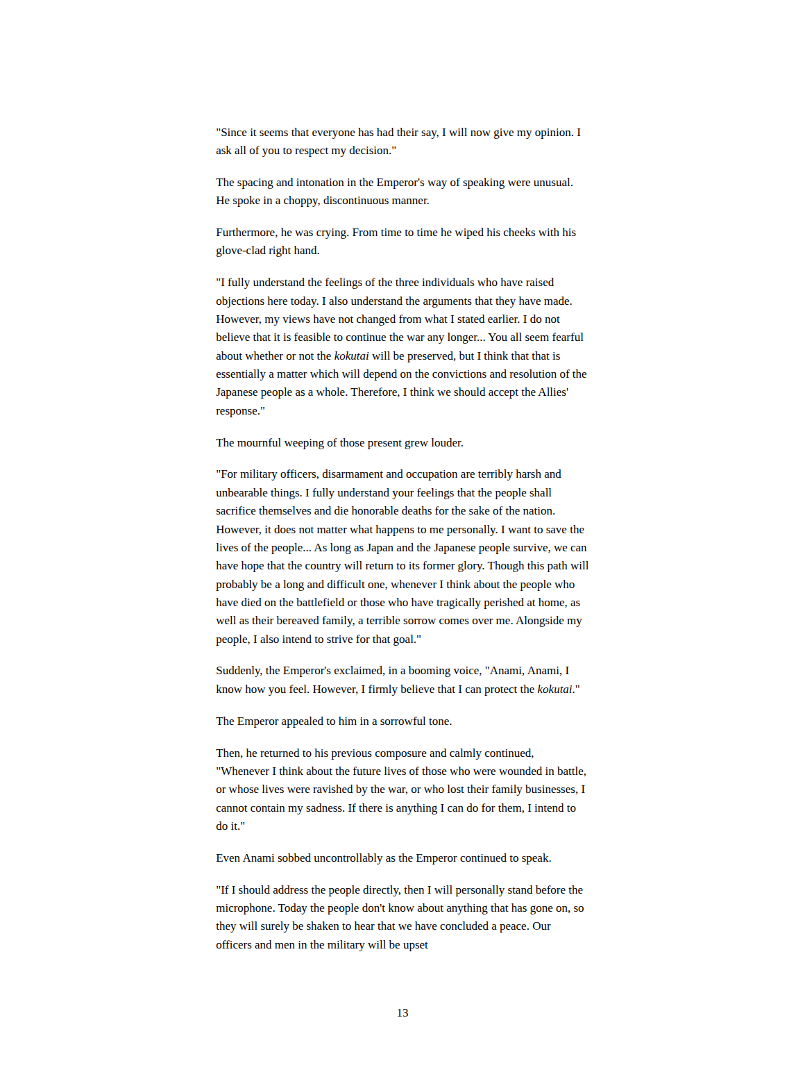"Since it seems that everyone has had their say, I will now give my opinion. I ask all of you to respect my decision."
The spacing and intonation in the Emperor's way of speaking were unusual. He spoke in a choppy, discontinuous manner.
Furthermore, he was crying. From time to time he wiped his cheeks with his glove-clad right hand.
"I fully understand the feelings of the three individuals who have raised objections here today. I also understand the arguments that they have made. However, my views have not changed from what I stated earlier. I do not believe that it is feasible to continue the war any longer... You all seem fearful about whether or not the kokutai will be preserved, but I think that that is essentially a matter which will depend on the convictions and resolution of the Japanese people as a whole. Therefore, I think we should accept the Allies' response."
The mournful weeping of those present grew louder.
"For military officers, disarmament and occupation are terribly harsh and unbearable things. I fully understand your feelings that the people shall sacrifice themselves and die honorable deaths for the sake of the nation. However, it does not matter what happens to me personally. I want to save the lives of the people... As long as Japan and the Japanese people survive, we can have hope that the country will return to its former glory. Though this path will probably be a long and difficult one, whenever I think about the people who have died on the battlefield or those who have tragically perished at home, as well as their bereaved family, a terrible sorrow comes over me. Alongside my people, I also intend to strive for that goal."
Suddenly, the Emperor's exclaimed, in a booming voice, "Anami, Anami, I know how you feel. However, I firmly believe that I can protect the kokutai."
The Emperor appealed to him in a sorrowful tone.
Then, he returned to his previous composure and calmly continued, "Whenever I think about the future lives of those who were wounded in battle, or whose lives were ravished by the war, or who lost their family businesses, I cannot contain my sadness. If there is anything I can do for them, I intend to do it."
Even Anami sobbed uncontrollably as the Emperor continued to speak.
"If I should address the people directly, then I will personally stand before the microphone. Today the people don't know about anything that has gone on, so they will surely be shaken to hear that we have concluded a peace. Our officers and men in the military will be upset
13